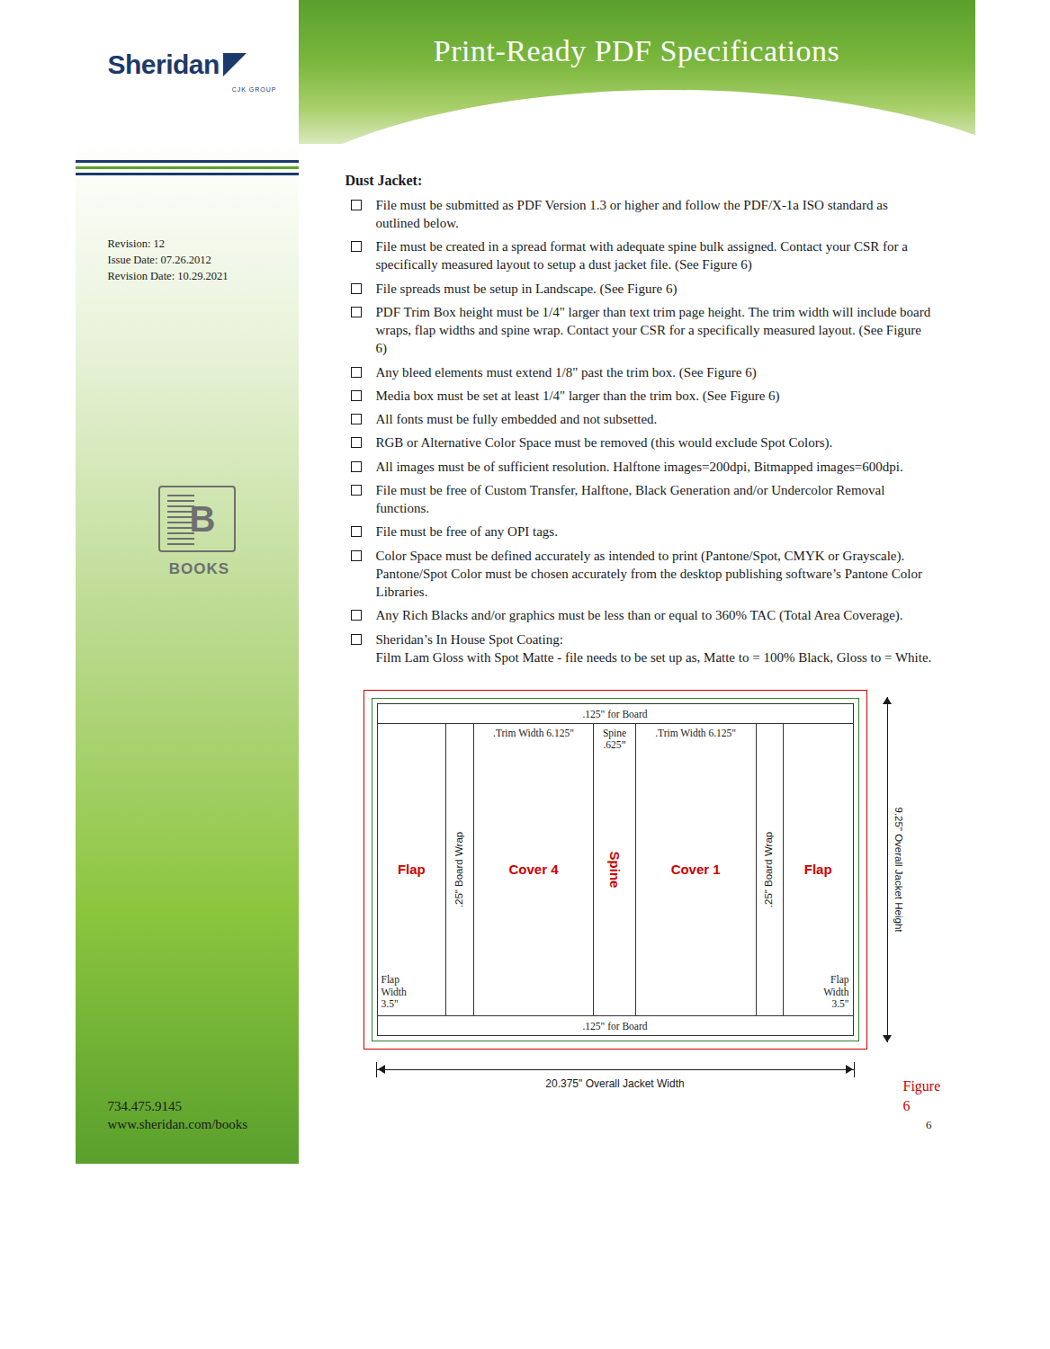Sheridan
CJK GROUP
Revision: 12
Issue Date: 07.26.2012
Revision Date: 10.29.2021
B
BOOKS
734.475.9145
www.sheridan.com/books
Print-Ready PDF Specifications
Dust Jacket:
File must be submitted as PDF Version 1.3 or higher and follow the PDF/X-1a ISO standard as outlined below.
File must be created in a spread format with adequate spine bulk assigned. Contact your CSR for a specifically measured layout to setup a dust jacket file. (See Figure 6)
File spreads must be setup in Landscape. (See Figure 6)
PDF Trim Box height must be 1/4" larger than text trim page height. The trim width will include board wraps, flap widths and spine wrap. Contact your CSR for a specifically measured layout. (See Figure 6)
Any bleed elements must extend 1/8" past the trim box. (See Figure 6)
Media box must be set at least 1/4" larger than the trim box. (See Figure 6)
All fonts must be fully embedded and not subsetted.
RGB or Alternative Color Space must be removed (this would exclude Spot Colors).
All images must be of sufficient resolution. Halftone images=200dpi, Bitmapped images=600dpi.
File must be free of Custom Transfer, Halftone, Black Generation and/or Undercolor Removal functions.
File must be free of any OPI tags.
Color Space must be defined accurately as intended to print (Pantone/Spot, CMYK or Grayscale). Pantone/Spot Color must be chosen accurately from the desktop publishing software’s Pantone Color Libraries.
Any Rich Blacks and/or graphics must be less than or equal to 360% TAC (Total Area Coverage).
Sheridan’s In House Spot Coating:
Film Lam Gloss with Spot Matte - file needs to be set up as, Matte to = 100% Black, Gloss to = White.
.125" for Board
Flap
Flap
Width
3.5"
.25" Board Wrap
.Trim Width 6.125"
Cover 4
Spine
.625”
Spine
.Trim Width 6.125"
Cover 1
.25" Board Wrap
Flap
Flap
Width
3.5"
.125" for Board
9.25" Overall Jacket Height
20.375" Overall Jacket Width
Figure 6
6